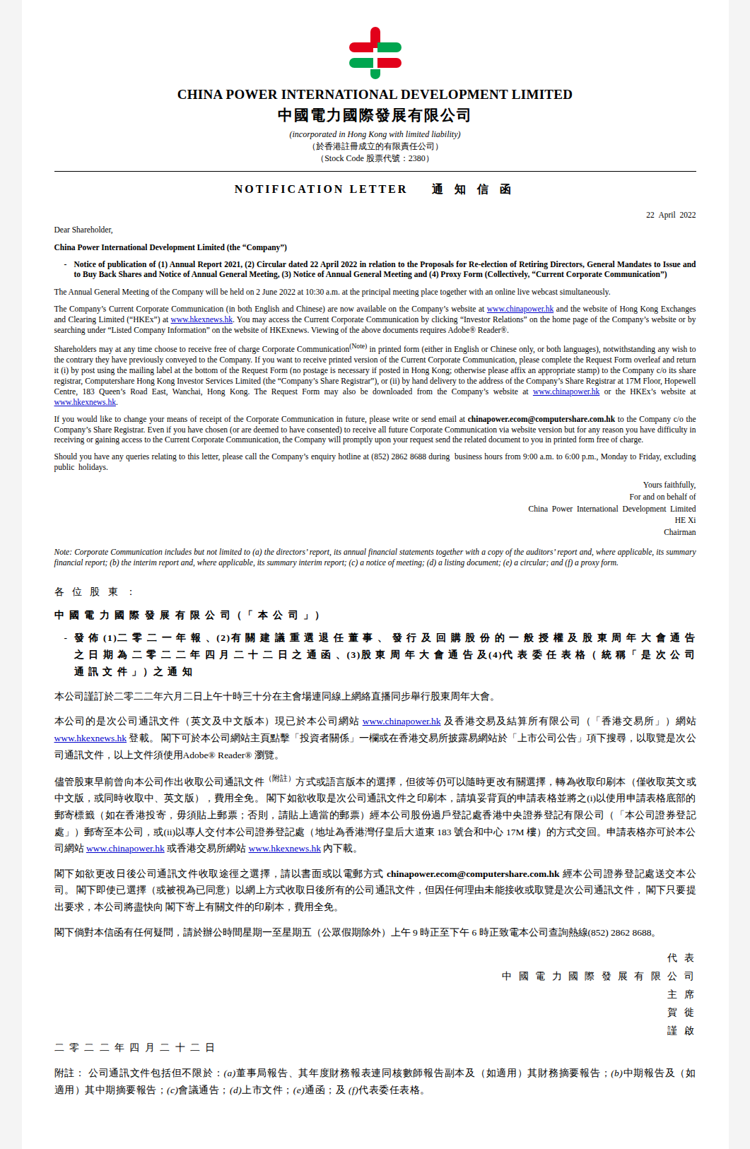CHINA POWER INTERNATIONAL DEVELOPMENT LIMITED
中國電力國際發展有限公司
(incorporated in Hong Kong with limited liability)
（於香港註冊成立的有限責任公司）
（Stock Code 股票代號：2380）
NOTIFICATION LETTER通 知 信 函
22 April 2022
Dear Shareholder,
China Power International Development Limited (the “Company”)
Notice of publication of (1) Annual Report 2021, (2) Circular dated 22 April 2022 in relation to the Proposals for Re-election of Retiring Directors, General Mandates to Issue and to Buy Back Shares and Notice of Annual General Meeting, (3) Notice of Annual General Meeting and (4) Proxy Form (Collectively, “Current Corporate Communication”)
The Annual General Meeting of the Company will be held on 2 June 2022 at 10:30 a.m. at the principal meeting place together with an online live webcast simultaneously.
The Company’s Current Corporate Communication (in both English and Chinese) are now available on the Company’s website at www.chinapower.hk and the website of Hong Kong Exchanges and Clearing Limited (“HKEx”) at www.hkexnews.hk. You may access the Current Corporate Communication by clicking “Investor Relations” on the home page of the Company’s website or by searching under “Listed Company Information” on the website of HKExnews. Viewing of the above documents requires Adobe® Reader®.
Shareholders may at any time choose to receive free of charge Corporate Communication(Note) in printed form (either in English or Chinese only, or both languages), notwithstanding any wish to the contrary they have previously conveyed to the Company. If you want to receive printed version of the Current Corporate Communication, please complete the Request Form overleaf and return it (i) by post using the mailing label at the bottom of the Request Form (no postage is necessary if posted in Hong Kong; otherwise please affix an appropriate stamp) to the Company c/o its share registrar, Computershare Hong Kong Investor Services Limited (the “Company’s Share Registrar”), or (ii) by hand delivery to the address of the Company’s Share Registrar at 17M Floor, Hopewell Centre, 183 Queen’s Road East, Wanchai, Hong Kong. The Request Form may also be downloaded from the Company’s website at www.chinapower.hk or the HKEx’s website at www.hkexnews.hk.
If you would like to change your means of receipt of the Corporate Communication in future, please write or send email at chinapower.ecom@computershare.com.hk to the Company c/o the Company’s Share Registrar. Even if you have chosen (or are deemed to have consented) to receive all future Corporate Communication via website version but for any reason you have difficulty in receiving or gaining access to the Current Corporate Communication, the Company will promptly upon your request send the related document to you in printed form free of charge.
Should you have any queries relating to this letter, please call the Company’s enquiry hotline at (852) 2862 8688 during business hours from 9:00 a.m. to 6:00 p.m., Monday to Friday, excluding public holidays.
Yours faithfully,
For and on behalf of
China Power International Development Limited
HE Xi
Chairman
Note: Corporate Communication includes but not limited to (a) the directors’ report, its annual financial statements together with a copy of the auditors’ report and, where applicable, its summary financial report; (b) the interim report and, where applicable, its summary interim report; (c) a notice of meeting; (d) a listing document; (e) a circular; and (f) a proxy form.
各 位 股 東 ：
中 國 電 力 國 際 發 展 有 限 公 司（「 本 公 司 」）
發 佈 (1) 二 零 二 一 年 報 、(2) 有 關 建 議 重 選 退 任 董 事 、 發 行 及 回 購 股 份 的 一 般 授 權 及 股 東 周 年 大 會 通 告 之 日 期 為 二 零 二 二 年 四 月 二 十 二 日 之 通 函 、(3) 股 東 周 年 大 會 通 告 及(4) 代 表 委 任 表 格（ 統 稱「 是 次 公 司 通 訊 文 件 」）之 通 知
本公司謹訂於二零二二年六月二日上午十時三十分在主會場連同線上網絡直播同步舉行股東周年大會。
本公司的是次公司通訊文件（英文及中文版本）現已於本公司網站 www.chinapower.hk 及香港交易及結算所有限公司（「香港交易所」）網站 www.hkexnews.hk 登載。 閣下可於本公司網站主頁點擊「投資者關係」一欄或在香港交易所披露易網站於「上市公司公告」項下搜尋，以取覽是次公司通訊文件，以上文件須使用Adobe® Reader® 瀏覽。
儘管股東早前曾向本公司作出收取公司通訊文件（附註）方式或語言版本的選擇，但彼等仍可以隨時更改有關選擇，轉為收取印刷本（僅收取英文或中文版，或同時收取中、英文版），費用全免。 閣下如欲收取是次公司通訊文件之印刷本，請填妥背頁的申請表格並將之(i)以使用申請表格底部的郵寄標籤（如在香港投寄，毋須貼上郵票；否則，請貼上適當的郵票）經本公司股份過戶登記處香港中央證券登記有限公司（「本公司證券登記處」）郵寄至本公司，或(ii)以專人交付本公司證券登記處（地址為香港灣仔皇后大道東 183 號合和中心 17M 樓）的方式交回。申請表格亦可於本公司網站 www.chinapower.hk 或香港交易所網站 www.hkexnews.hk 內下載。
閣下如欲更改日後公司通訊文件收取途徑之選擇，請以書面或以電郵方式 chinapower.ecom@computershare.com.hk 經本公司證券登記處送交本公司。 閣下即使已選擇（或被視為已同意）以網上方式收取日後所有的公司通訊文件，但因任何理由未能接收或取覽是次公司通訊文件， 閣下只要提出要求，本公司將盡快向 閣下寄上有關文件的印刷本，費用全免。
閣下倘對本信函有任何疑問，請於辦公時間星期一至星期五（公眾假期除外）上午 9 時正至下午 6 時正致電本公司查詢熱線(852) 2862 8688。
代 表
中 國 電 力 國 際 發 展 有 限 公 司
主 席
賀 徙
謹 啟
二 零 二 二 年 四 月 二 十 二 日
附註： 公司通訊文件包括但不限於：(a) 董事局報告、其年度財務報表連同核數師報告副本及（如適用）其財務摘要報告；(b) 中期報告及（如適用）其中期摘要報告；(c) 會議通告；(d) 上市文件；(e) 通函；及 (f) 代表委任表格。